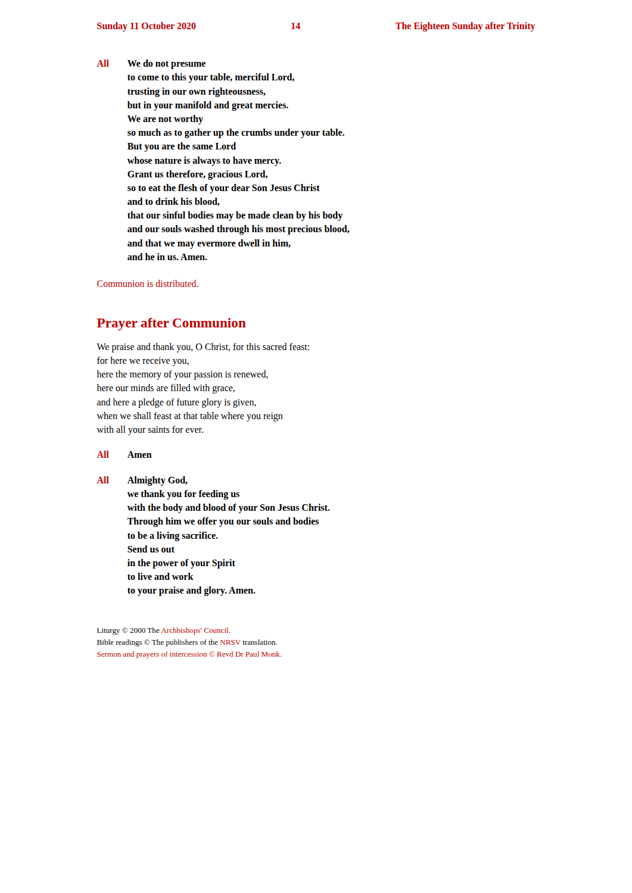Sunday 11 October 2020 14 The Eighteen Sunday after Trinity
All We do not presume to come to this your table, merciful Lord, trusting in our own righteousness, but in your manifold and great mercies. We are not worthy so much as to gather up the crumbs under your table. But you are the same Lord whose nature is always to have mercy. Grant us therefore, gracious Lord, so to eat the flesh of your dear Son Jesus Christ and to drink his blood, that our sinful bodies may be made clean by his body and our souls washed through his most precious blood, and that we may evermore dwell in him, and he in us. Amen.
Communion is distributed.
Prayer after Communion
We praise and thank you, O Christ, for this sacred feast: for here we receive you, here the memory of your passion is renewed, here our minds are filled with grace, and here a pledge of future glory is given, when we shall feast at that table where you reign with all your saints for ever.
All Amen
All Almighty God, we thank you for feeding us with the body and blood of your Son Jesus Christ. Through him we offer you our souls and bodies to be a living sacrifice. Send us out in the power of your Spirit to live and work to your praise and glory. Amen.
Liturgy © 2000 The Archbishops' Council.
Bible readings © The publishers of the NRSV translation.
Sermon and prayers of intercession © Revd Dr Paul Monk.